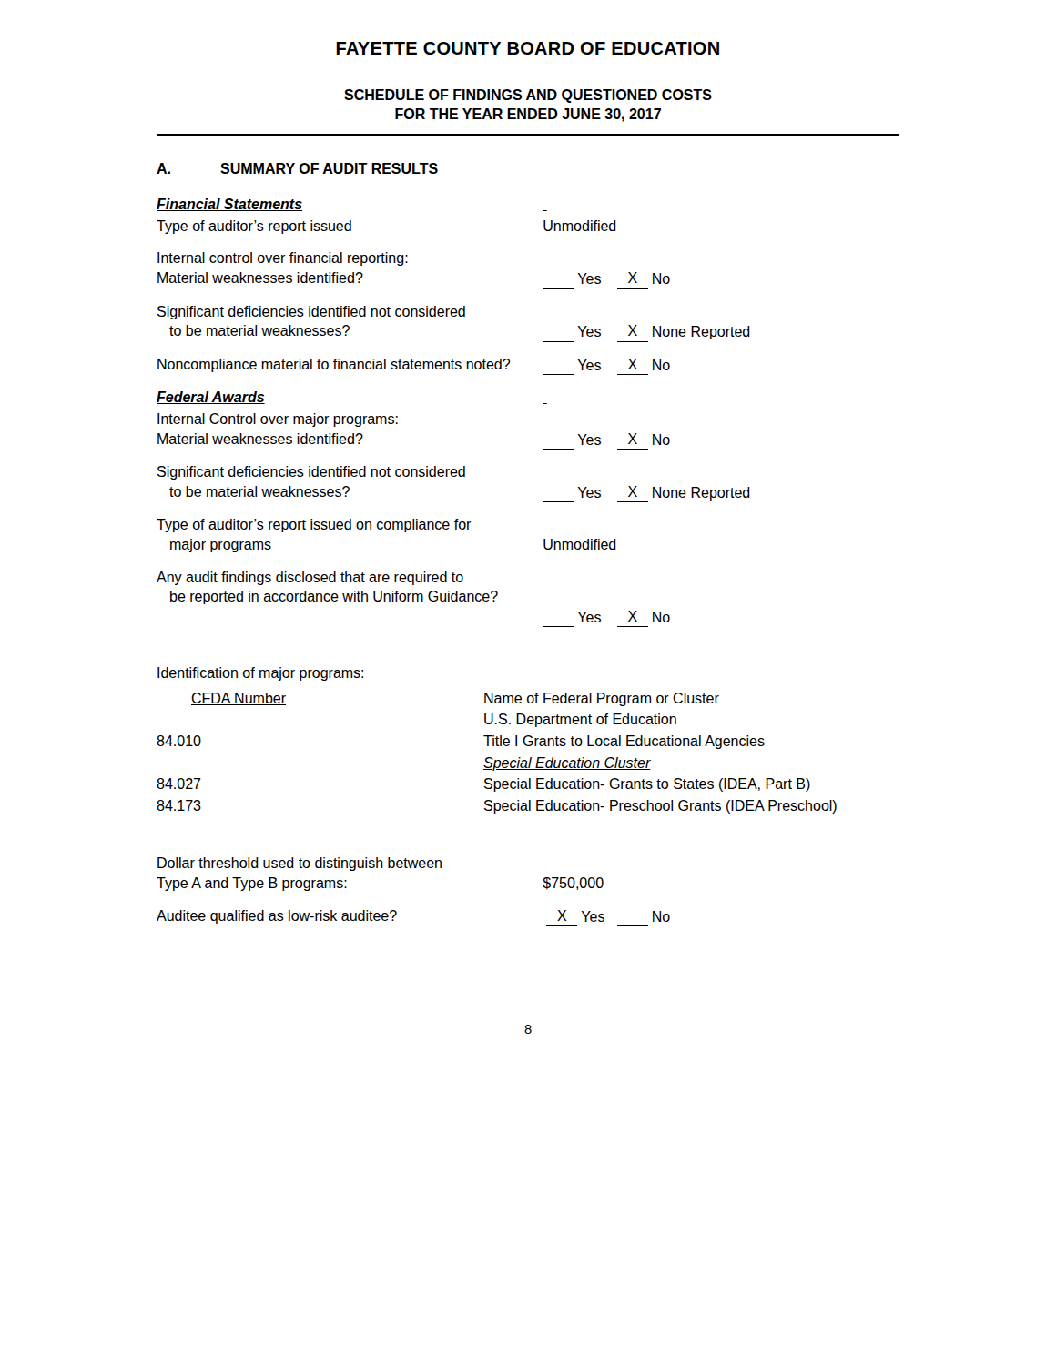FAYETTE COUNTY BOARD OF EDUCATION
SCHEDULE OF FINDINGS AND QUESTIONED COSTS
FOR THE YEAR ENDED JUNE 30, 2017
A. SUMMARY OF AUDIT RESULTS
| Financial Statements Type of auditor’s report issued | Unmodified |
| Internal control over financial reporting: Material weaknesses identified? | Yes X No |
| Significant deficiencies identified not considered to be material weaknesses? | Yes X None Reported |
| Noncompliance material to financial statements noted? | Yes X No |
| Federal Awards Internal Control over major programs: Material weaknesses identified? | Yes X No |
| Significant deficiencies identified not considered to be material weaknesses? | Yes X None Reported |
| Type of auditor’s report issued on compliance for major programs | Unmodified |
| Any audit findings disclosed that are required to be reported in accordance with Uniform Guidance? | Yes X No |
Identification of major programs:
| CFDA Number | Name of Federal Program or Cluster |
| | U.S. Department of Education |
| 84.010 | Title I Grants to Local Educational Agencies |
| | Special Education Cluster |
| 84.027 | Special Education- Grants to States (IDEA, Part B) |
| 84.173 | Special Education- Preschool Grants (IDEA Preschool) |
| Dollar threshold used to distinguish between Type A and Type B programs: | $750,000 |
| Auditee qualified as low-risk auditee? | X Yes No |
8